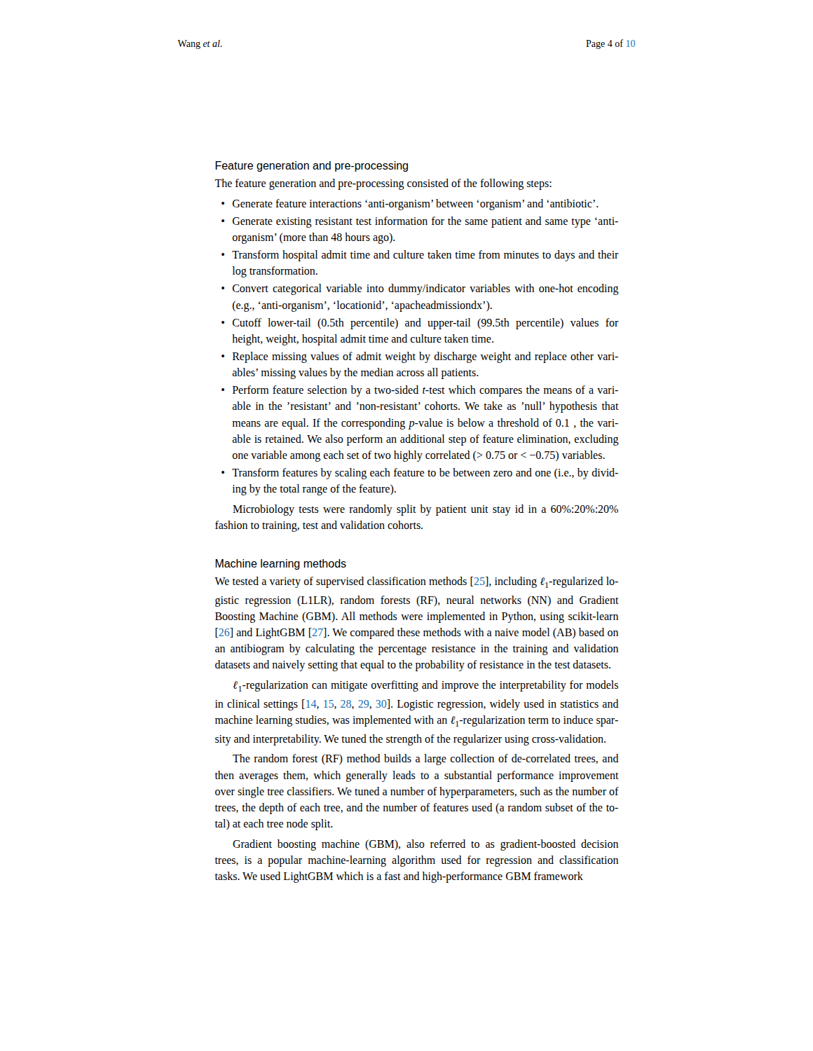Wang et al.
Page 4 of 10
Feature generation and pre-processing
The feature generation and pre-processing consisted of the following steps:
Generate feature interactions ‘anti-organism’ between ‘organism’ and ‘antibiotic’.
Generate existing resistant test information for the same patient and same type ‘anti-organism’ (more than 48 hours ago).
Transform hospital admit time and culture taken time from minutes to days and their log transformation.
Convert categorical variable into dummy/indicator variables with one-hot encoding (e.g., ‘anti-organism’, ‘locationid’, ‘apacheadmissiondx’).
Cutoff lower-tail (0.5th percentile) and upper-tail (99.5th percentile) values for height, weight, hospital admit time and culture taken time.
Replace missing values of admit weight by discharge weight and replace other variables’ missing values by the median across all patients.
Perform feature selection by a two-sided t-test which compares the means of a variable in the ’resistant’ and ’non-resistant’ cohorts. We take as ’null’ hypothesis that means are equal. If the corresponding p-value is below a threshold of 0.1 , the variable is retained. We also perform an additional step of feature elimination, excluding one variable among each set of two highly correlated (> 0.75 or < −0.75) variables.
Transform features by scaling each feature to be between zero and one (i.e., by dividing by the total range of the feature).
Microbiology tests were randomly split by patient unit stay id in a 60%:20%:20% fashion to training, test and validation cohorts.
Machine learning methods
We tested a variety of supervised classification methods [25], including ℓ 1-regularized logistic regression (L1LR), random forests (RF), neural networks (NN) and Gradient Boosting Machine (GBM). All methods were implemented in Python, using scikit-learn [26] and LightGBM [27]. We compared these methods with a naive model (AB) based on an antibiogram by calculating the percentage resistance in the training and validation datasets and naively setting that equal to the probability of resistance in the test datasets.
ℓ 1-regularization can mitigate overfitting and improve the interpretability for models in clinical settings [14, 15, 28, 29, 30]. Logistic regression, widely used in statistics and machine learning studies, was implemented with an ℓ 1-regularization term to induce sparsity and interpretability. We tuned the strength of the regularizer using cross-validation.
The random forest (RF) method builds a large collection of de-correlated trees, and then averages them, which generally leads to a substantial performance improvement over single tree classifiers. We tuned a number of hyperparameters, such as the number of trees, the depth of each tree, and the number of features used (a random subset of the total) at each tree node split.
Gradient boosting machine (GBM), also referred to as gradient-boosted decision trees, is a popular machine-learning algorithm used for regression and classification tasks. We used LightGBM which is a fast and high-performance GBM framework